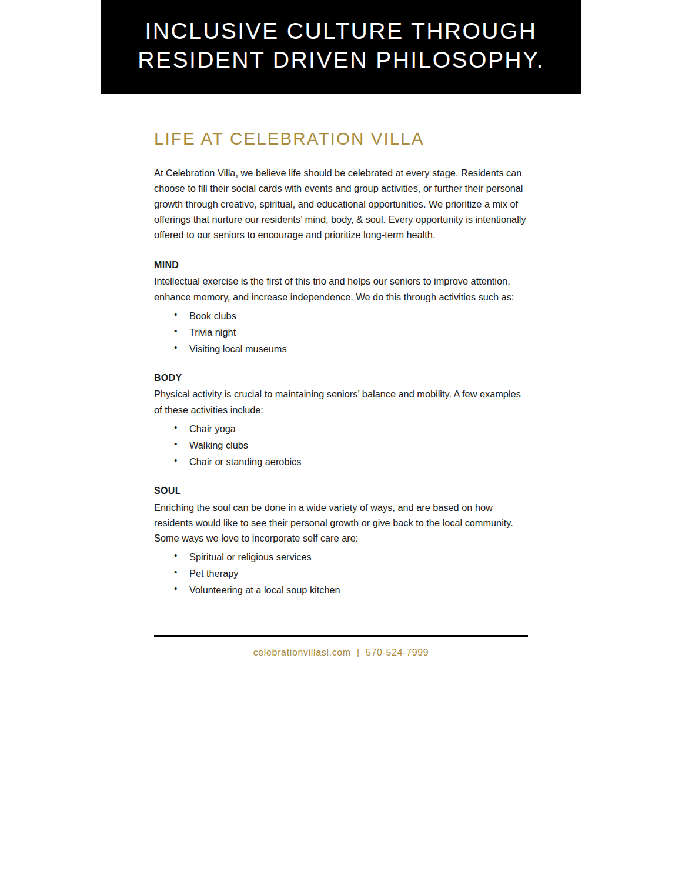Inclusive Culture Through
Resident Driven Philosophy.
Life at Celebration Villa
At Celebration Villa, we believe life should be celebrated at every stage. Residents can choose to fill their social cards with events and group activities, or further their personal growth through creative, spiritual, and educational opportunities. We prioritize a mix of offerings that nurture our residents’ mind, body, & soul. Every opportunity is intentionally offered to our seniors to encourage and prioritize long-term health.
MIND
Intellectual exercise is the first of this trio and helps our seniors to improve attention, enhance memory, and increase independence. We do this through activities such as:
Book clubs
Trivia night
Visiting local museums
BODY
Physical activity is crucial to maintaining seniors’ balance and mobility. A few examples of these activities include:
Chair yoga
Walking clubs
Chair or standing aerobics
SOUL
Enriching the soul can be done in a wide variety of ways, and are based on how residents would like to see their personal growth or give back to the local community. Some ways we love to incorporate self care are:
Spiritual or religious services
Pet therapy
Volunteering at a local soup kitchen
celebrationvillasl.com | 570-524-7999